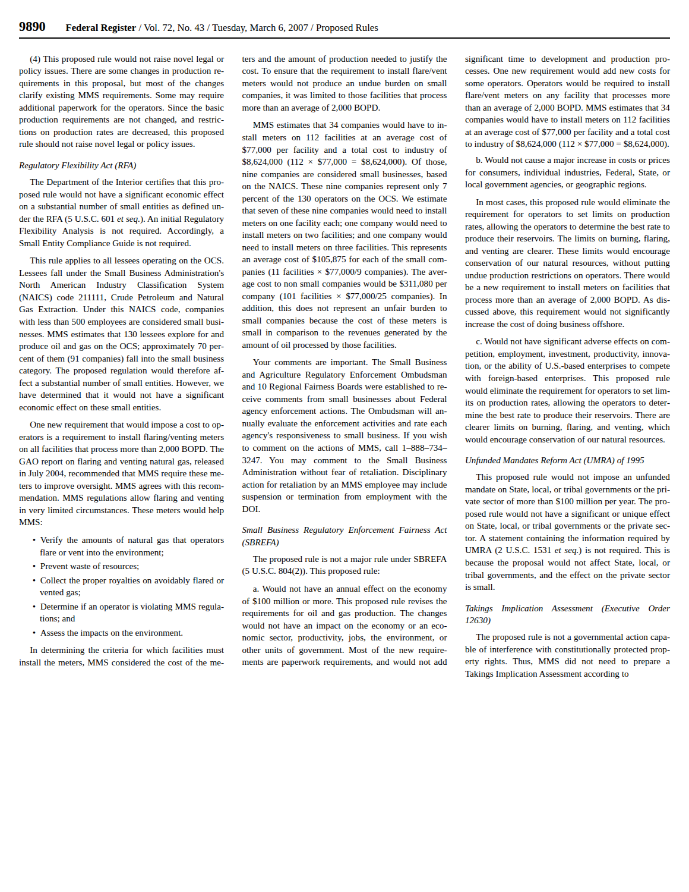9890 Federal Register / Vol. 72, No. 43 / Tuesday, March 6, 2007 / Proposed Rules
(4) This proposed rule would not raise novel legal or policy issues. There are some changes in production requirements in this proposal, but most of the changes clarify existing MMS requirements. Some may require additional paperwork for the operators. Since the basic production requirements are not changed, and restrictions on production rates are decreased, this proposed rule should not raise novel legal or policy issues.
Regulatory Flexibility Act (RFA)
The Department of the Interior certifies that this proposed rule would not have a significant economic effect on a substantial number of small entities as defined under the RFA (5 U.S.C. 601 et seq.). An initial Regulatory Flexibility Analysis is not required. Accordingly, a Small Entity Compliance Guide is not required.
This rule applies to all lessees operating on the OCS. Lessees fall under the Small Business Administration's North American Industry Classification System (NAICS) code 211111, Crude Petroleum and Natural Gas Extraction. Under this NAICS code, companies with less than 500 employees are considered small businesses. MMS estimates that 130 lessees explore for and produce oil and gas on the OCS; approximately 70 percent of them (91 companies) fall into the small business category. The proposed regulation would therefore affect a substantial number of small entities. However, we have determined that it would not have a significant economic effect on these small entities.
One new requirement that would impose a cost to operators is a requirement to install flaring/venting meters on all facilities that process more than 2,000 BOPD. The GAO report on flaring and venting natural gas, released in July 2004, recommended that MMS require these meters to improve oversight. MMS agrees with this recommendation. MMS regulations allow flaring and venting in very limited circumstances. These meters would help MMS:
Verify the amounts of natural gas that operators flare or vent into the environment;
Prevent waste of resources;
Collect the proper royalties on avoidably flared or vented gas;
Determine if an operator is violating MMS regulations; and
Assess the impacts on the environment.
In determining the criteria for which facilities must install the meters, MMS considered the cost of the meters and the amount of production needed to justify the cost. To ensure that the requirement to install flare/vent meters would not produce an undue burden on small companies, it was limited to those facilities that process more than an average of 2,000 BOPD.
MMS estimates that 34 companies would have to install meters on 112 facilities at an average cost of $77,000 per facility and a total cost to industry of $8,624,000 (112 × $77,000 = $8,624,000). Of those, nine companies are considered small businesses, based on the NAICS. These nine companies represent only 7 percent of the 130 operators on the OCS. We estimate that seven of these nine companies would need to install meters on one facility each; one company would need to install meters on two facilities; and one company would need to install meters on three facilities. This represents an average cost of $105,875 for each of the small companies (11 facilities × $77,000/9 companies). The average cost to non small companies would be $311,080 per company (101 facilities × $77,000/25 companies). In addition, this does not represent an unfair burden to small companies because the cost of these meters is small in comparison to the revenues generated by the amount of oil processed by those facilities.
Your comments are important. The Small Business and Agriculture Regulatory Enforcement Ombudsman and 10 Regional Fairness Boards were established to receive comments from small businesses about Federal agency enforcement actions. The Ombudsman will annually evaluate the enforcement activities and rate each agency's responsiveness to small business. If you wish to comment on the actions of MMS, call 1–888–734–3247. You may comment to the Small Business Administration without fear of retaliation. Disciplinary action for retaliation by an MMS employee may include suspension or termination from employment with the DOI.
Small Business Regulatory Enforcement Fairness Act (SBREFA)
The proposed rule is not a major rule under SBREFA (5 U.S.C. 804(2)). This proposed rule:
a. Would not have an annual effect on the economy of $100 million or more. This proposed rule revises the requirements for oil and gas production. The changes would not have an impact on the economy or an economic sector, productivity, jobs, the environment, or other units of government. Most of the new requirements are paperwork requirements, and would not add significant time to development and production processes. One new requirement would add new costs for some operators. Operators would be required to install flare/vent meters on any facility that processes more than an average of 2,000 BOPD. MMS estimates that 34 companies would have to install meters on 112 facilities at an average cost of $77,000 per facility and a total cost to industry of $8,624,000 (112 × $77,000 = $8,624,000).
b. Would not cause a major increase in costs or prices for consumers, individual industries, Federal, State, or local government agencies, or geographic regions.
In most cases, this proposed rule would eliminate the requirement for operators to set limits on production rates, allowing the operators to determine the best rate to produce their reservoirs. The limits on burning, flaring, and venting are clearer. These limits would encourage conservation of our natural resources, without putting undue production restrictions on operators. There would be a new requirement to install meters on facilities that process more than an average of 2,000 BOPD. As discussed above, this requirement would not significantly increase the cost of doing business offshore.
c. Would not have significant adverse effects on competition, employment, investment, productivity, innovation, or the ability of U.S.-based enterprises to compete with foreign-based enterprises. This proposed rule would eliminate the requirement for operators to set limits on production rates, allowing the operators to determine the best rate to produce their reservoirs. There are clearer limits on burning, flaring, and venting, which would encourage conservation of our natural resources.
Unfunded Mandates Reform Act (UMRA) of 1995
This proposed rule would not impose an unfunded mandate on State, local, or tribal governments or the private sector of more than $100 million per year. The proposed rule would not have a significant or unique effect on State, local, or tribal governments or the private sector. A statement containing the information required by UMRA (2 U.S.C. 1531 et seq.) is not required. This is because the proposal would not affect State, local, or tribal governments, and the effect on the private sector is small.
Takings Implication Assessment (Executive Order 12630)
The proposed rule is not a governmental action capable of interference with constitutionally protected property rights. Thus, MMS did not need to prepare a Takings Implication Assessment according to